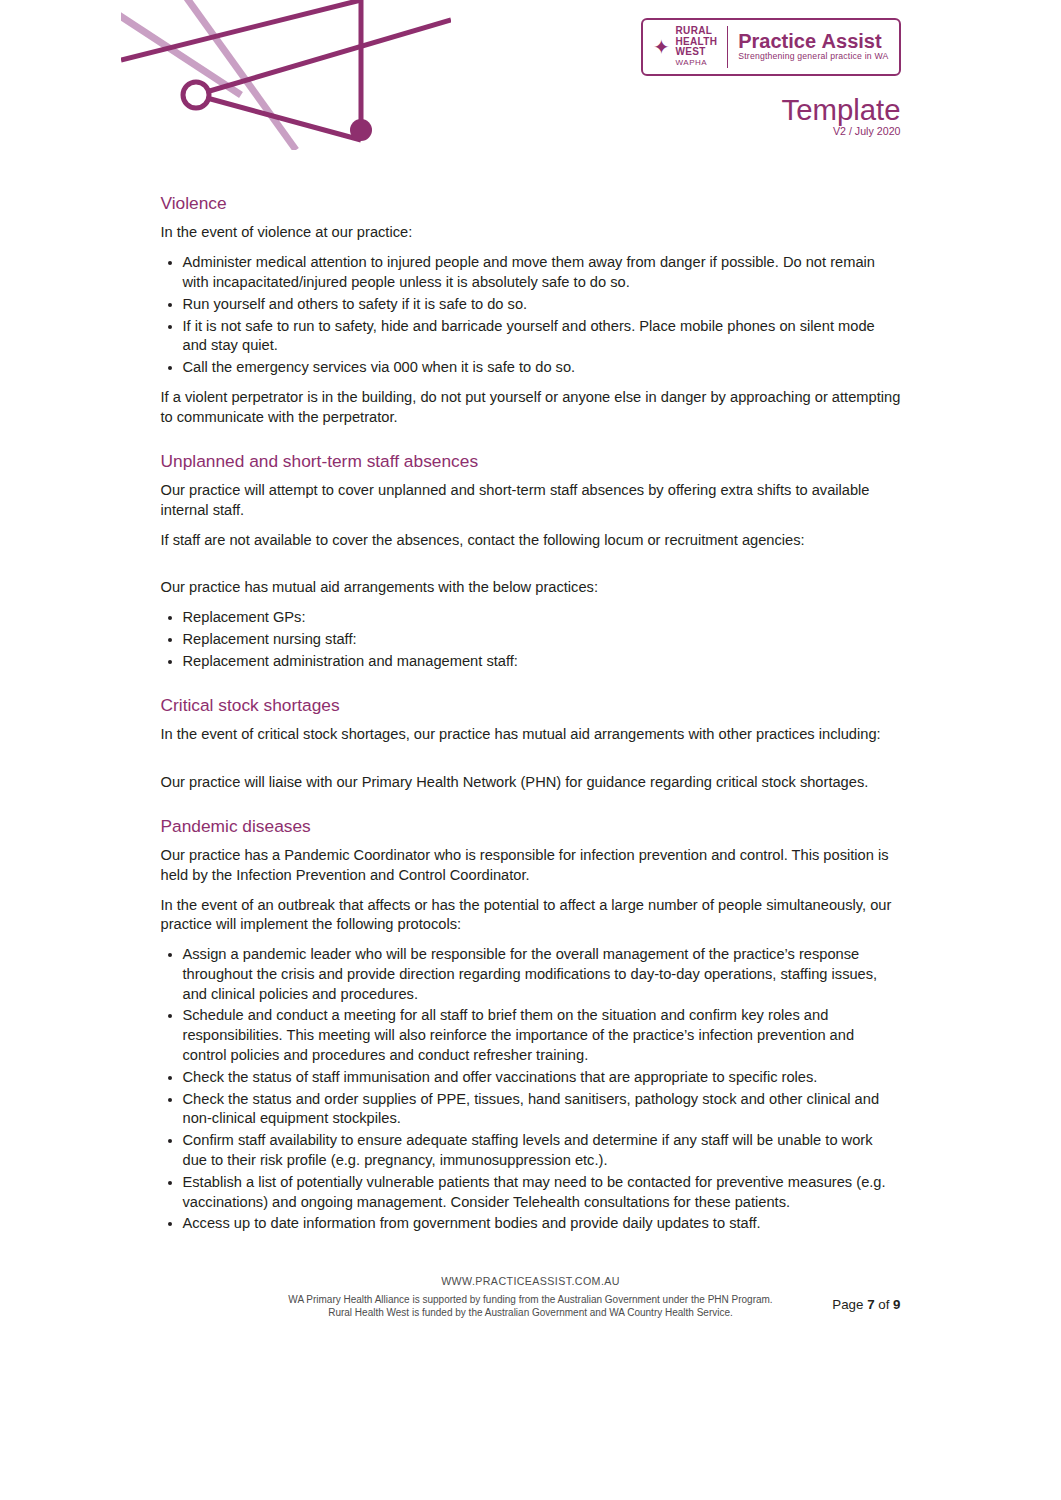✦
RURAL
HEALTH
WEST
WAPHA
Practice Assist
Strengthening general practice in WA
Template
V2 / July 2020
Violence
In the event of violence at our practice:
Administer medical attention to injured people and move them away from danger if possible. Do not remain with incapacitated/injured people unless it is absolutely safe to do so.
Run yourself and others to safety if it is safe to do so.
If it is not safe to run to safety, hide and barricade yourself and others. Place mobile phones on silent mode and stay quiet.
Call the emergency services via 000 when it is safe to do so.
If a violent perpetrator is in the building, do not put yourself or anyone else in danger by approaching or attempting to communicate with the perpetrator.
Unplanned and short-term staff absences
Our practice will attempt to cover unplanned and short-term staff absences by offering extra shifts to available internal staff.
If staff are not available to cover the absences, contact the following locum or recruitment agencies:
Our practice has mutual aid arrangements with the below practices:
Replacement GPs:
Replacement nursing staff:
Replacement administration and management staff:
Critical stock shortages
In the event of critical stock shortages, our practice has mutual aid arrangements with other practices including:
Our practice will liaise with our Primary Health Network (PHN) for guidance regarding critical stock shortages.
Pandemic diseases
Our practice has a Pandemic Coordinator who is responsible for infection prevention and control. This position is held by the Infection Prevention and Control Coordinator.
In the event of an outbreak that affects or has the potential to affect a large number of people simultaneously, our practice will implement the following protocols:
Assign a pandemic leader who will be responsible for the overall management of the practice’s response throughout the crisis and provide direction regarding modifications to day-to-day operations, staffing issues, and clinical policies and procedures.
Schedule and conduct a meeting for all staff to brief them on the situation and confirm key roles and responsibilities. This meeting will also reinforce the importance of the practice’s infection prevention and control policies and procedures and conduct refresher training.
Check the status of staff immunisation and offer vaccinations that are appropriate to specific roles.
Check the status and order supplies of PPE, tissues, hand sanitisers, pathology stock and other clinical and non-clinical equipment stockpiles.
Confirm staff availability to ensure adequate staffing levels and determine if any staff will be unable to work due to their risk profile (e.g. pregnancy, immunosuppression etc.).
Establish a list of potentially vulnerable patients that may need to be contacted for preventive measures (e.g. vaccinations) and ongoing management. Consider Telehealth consultations for these patients.
Access up to date information from government bodies and provide daily updates to staff.
WWW.PRACTICEASSIST.COM.AU
WA Primary Health Alliance is supported by funding from the Australian Government under the PHN Program.
Rural Health West is funded by the Australian Government and WA Country Health Service.
Page 7 of 9